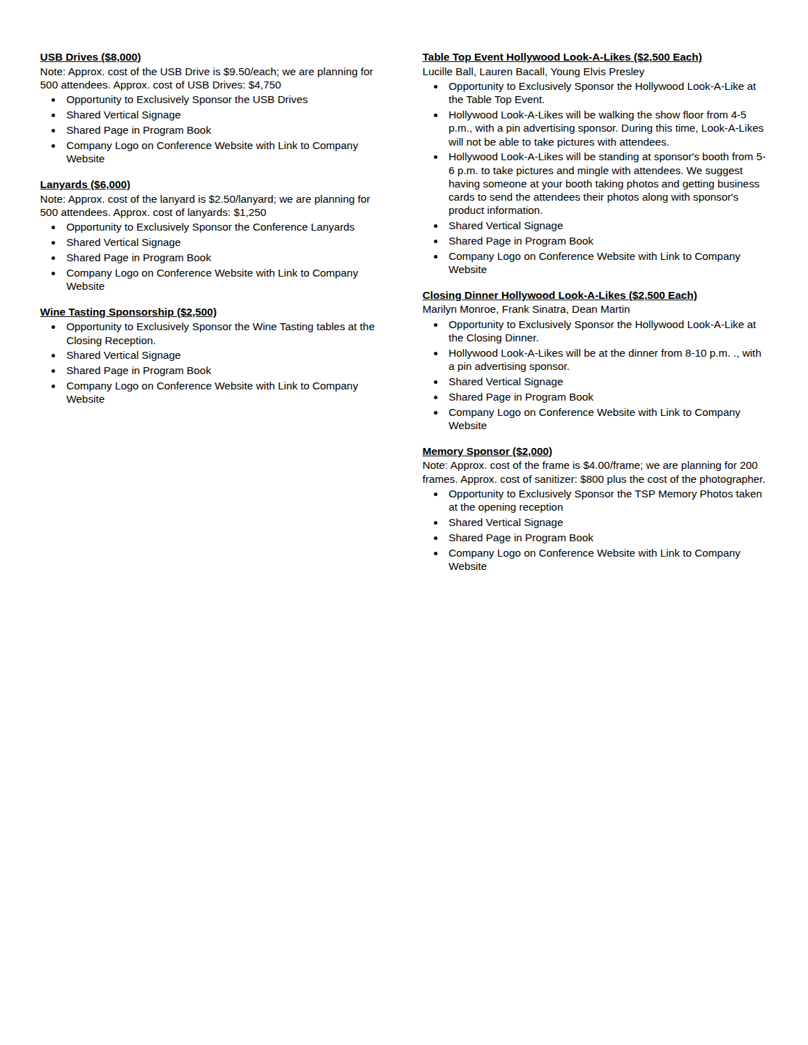USB Drives ($8,000)
Note: Approx. cost of the USB Drive is $9.50/each; we are planning for 500 attendees. Approx. cost of USB Drives: $4,750
Opportunity to Exclusively Sponsor the USB Drives
Shared Vertical Signage
Shared Page in Program Book
Company Logo on Conference Website with Link to Company Website
Lanyards ($6,000)
Note: Approx. cost of the lanyard is $2.50/lanyard; we are planning for 500 attendees. Approx. cost of lanyards: $1,250
Opportunity to Exclusively Sponsor the Conference Lanyards
Shared Vertical Signage
Shared Page in Program Book
Company Logo on Conference Website with Link to Company Website
Wine Tasting Sponsorship ($2,500)
Opportunity to Exclusively Sponsor the Wine Tasting tables at the Closing Reception.
Shared Vertical Signage
Shared Page in Program Book
Company Logo on Conference Website with Link to Company Website
Table Top Event Hollywood Look-A-Likes ($2,500 Each)
Lucille Ball, Lauren Bacall, Young Elvis Presley
Opportunity to Exclusively Sponsor the Hollywood Look-A-Like at the Table Top Event.
Hollywood Look-A-Likes will be walking the show floor from 4-5 p.m., with a pin advertising sponsor. During this time, Look-A-Likes will not be able to take pictures with attendees.
Hollywood Look-A-Likes will be standing at sponsor's booth from 5-6 p.m. to take pictures and mingle with attendees. We suggest having someone at your booth taking photos and getting business cards to send the attendees their photos along with sponsor's product information.
Shared Vertical Signage
Shared Page in Program Book
Company Logo on Conference Website with Link to Company Website
Closing Dinner Hollywood Look-A-Likes ($2,500 Each)
Marilyn Monroe, Frank Sinatra, Dean Martin
Opportunity to Exclusively Sponsor the Hollywood Look-A-Like at the Closing Dinner.
Hollywood Look-A-Likes will be at the dinner from 8-10 p.m. ., with a pin advertising sponsor.
Shared Vertical Signage
Shared Page in Program Book
Company Logo on Conference Website with Link to Company Website
Memory Sponsor ($2,000)
Note: Approx. cost of the frame is $4.00/frame; we are planning for 200 frames. Approx. cost of sanitizer: $800 plus the cost of the photographer.
Opportunity to Exclusively Sponsor the TSP Memory Photos taken at the opening reception
Shared Vertical Signage
Shared Page in Program Book
Company Logo on Conference Website with Link to Company Website